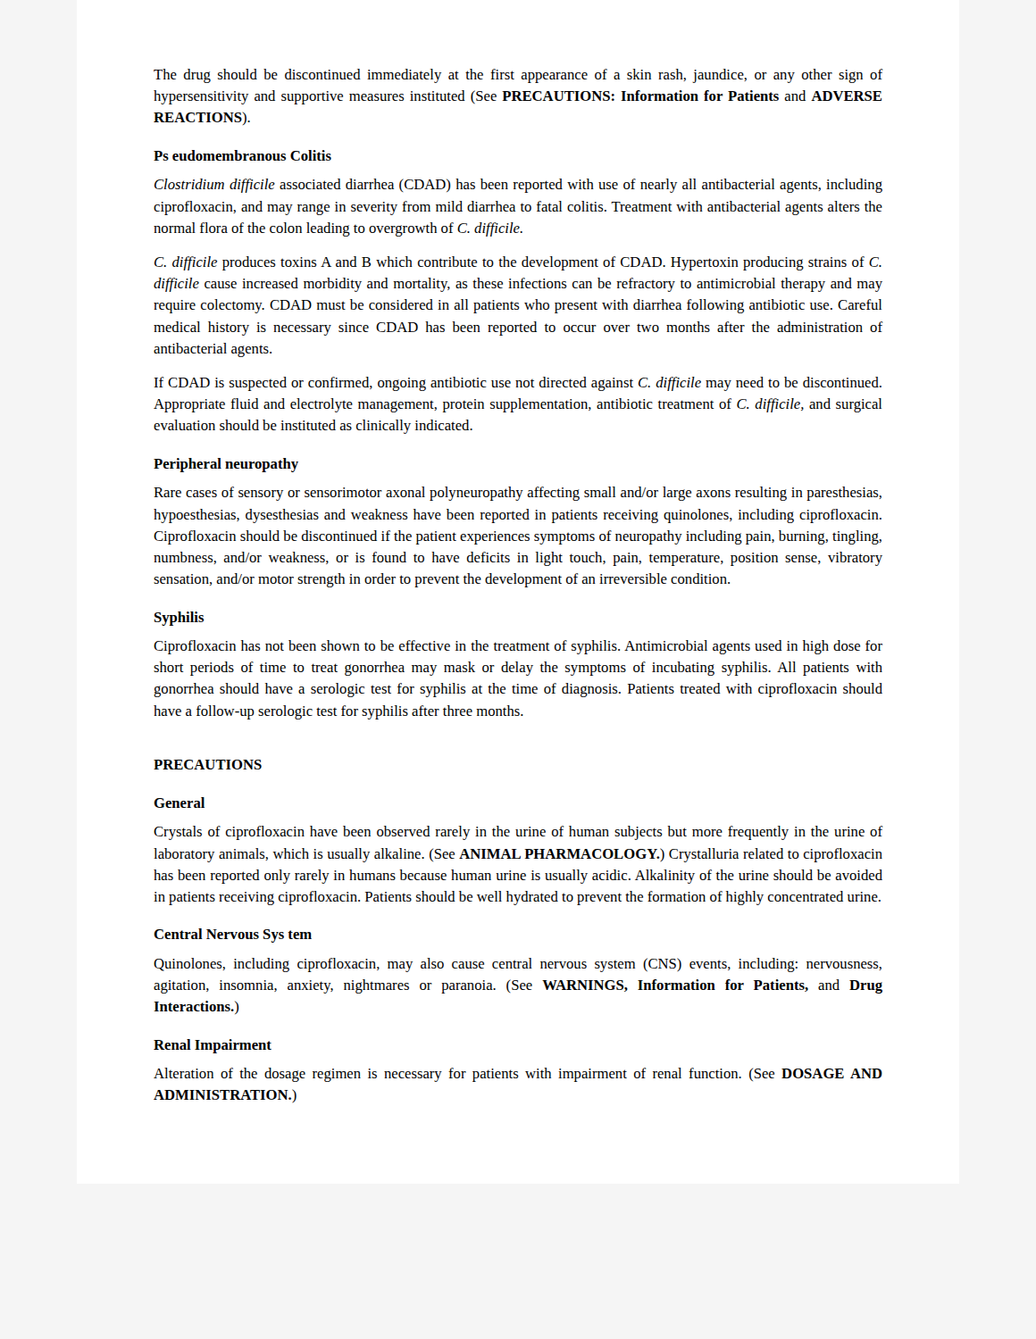The drug should be discontinued immediately at the first appearance of a skin rash, jaundice, or any other sign of hypersensitivity and supportive measures instituted (See PRECAUTIONS: Information for Patients and ADVERSE REACTIONS).
Ps eudomembranous Colitis
Clostridium difficile associated diarrhea (CDAD) has been reported with use of nearly all antibacterial agents, including ciprofloxacin, and may range in severity from mild diarrhea to fatal colitis. Treatment with antibacterial agents alters the normal flora of the colon leading to overgrowth of C. difficile.
C. difficile produces toxins A and B which contribute to the development of CDAD. Hypertoxin producing strains of C. difficile cause increased morbidity and mortality, as these infections can be refractory to antimicrobial therapy and may require colectomy. CDAD must be considered in all patients who present with diarrhea following antibiotic use. Careful medical history is necessary since CDAD has been reported to occur over two months after the administration of antibacterial agents.
If CDAD is suspected or confirmed, ongoing antibiotic use not directed against C. difficile may need to be discontinued. Appropriate fluid and electrolyte management, protein supplementation, antibiotic treatment of C. difficile, and surgical evaluation should be instituted as clinically indicated.
Peripheral neuropathy
Rare cases of sensory or sensorimotor axonal polyneuropathy affecting small and/or large axons resulting in paresthesias, hypoesthesias, dysesthesias and weakness have been reported in patients receiving quinolones, including ciprofloxacin. Ciprofloxacin should be discontinued if the patient experiences symptoms of neuropathy including pain, burning, tingling, numbness, and/or weakness, or is found to have deficits in light touch, pain, temperature, position sense, vibratory sensation, and/or motor strength in order to prevent the development of an irreversible condition.
Syphilis
Ciprofloxacin has not been shown to be effective in the treatment of syphilis. Antimicrobial agents used in high dose for short periods of time to treat gonorrhea may mask or delay the symptoms of incubating syphilis. All patients with gonorrhea should have a serologic test for syphilis at the time of diagnosis. Patients treated with ciprofloxacin should have a follow-up serologic test for syphilis after three months.
PRECAUTIONS
General
Crystals of ciprofloxacin have been observed rarely in the urine of human subjects but more frequently in the urine of laboratory animals, which is usually alkaline. (See ANIMAL PHARMACOLOGY.) Crystalluria related to ciprofloxacin has been reported only rarely in humans because human urine is usually acidic. Alkalinity of the urine should be avoided in patients receiving ciprofloxacin. Patients should be well hydrated to prevent the formation of highly concentrated urine.
Central Nervous Sys tem
Quinolones, including ciprofloxacin, may also cause central nervous system (CNS) events, including: nervousness, agitation, insomnia, anxiety, nightmares or paranoia. (See WARNINGS, Information for Patients, and Drug Interactions.)
Renal Impairment
Alteration of the dosage regimen is necessary for patients with impairment of renal function. (See DOSAGE AND ADMINISTRATION.)